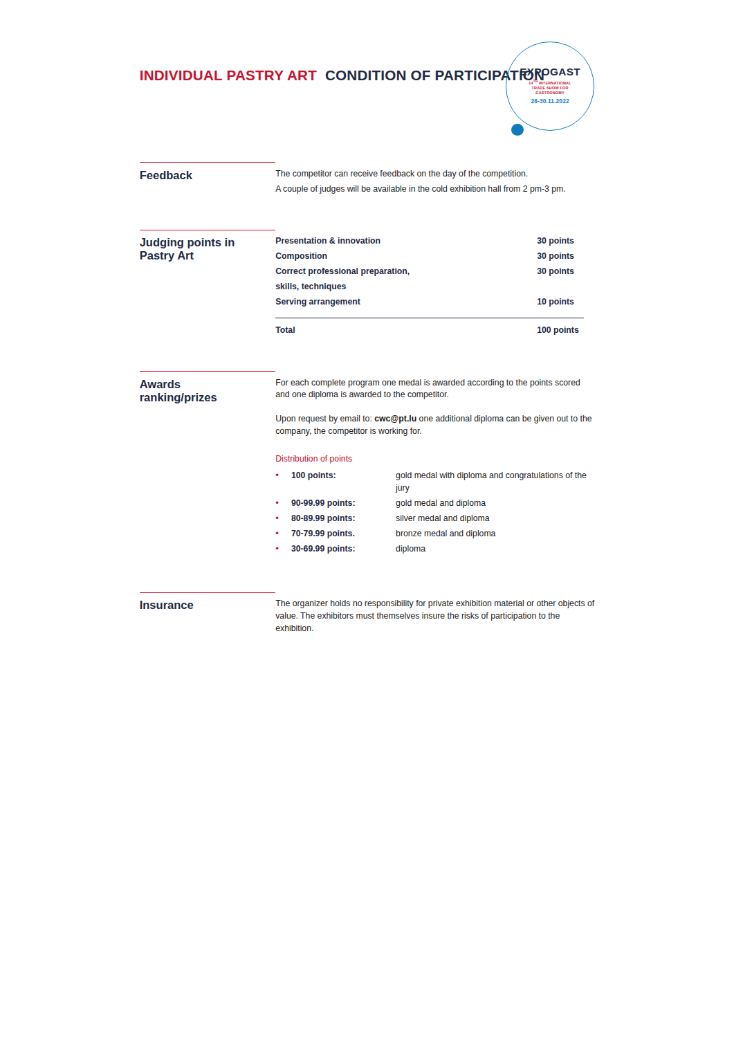INDIVIDUAL PASTRY ART CONDITION OF PARTICIPATION
EXPOGAST
14th INTERNATIONAL
TRADE SHOW FOR
GASTRONOMY
26-30.11.2022
Feedback
The competitor can receive feedback on the day of the competition.
A couple of judges will be available in the cold exhibition hall from 2 pm-3 pm.
Judging points in
Pastry Art
| Presentation & innovation | 30 points |
| Composition | 30 points |
| Correct professional preparation, | 30 points |
| skills, techniques | |
| Serving arrangement | 10 points |
| Total | 100 points |
Awards ranking/prizes
For each complete program one medal is awarded according to the points scored and one diploma is awarded to the competitor.
Upon request by email to: cwc@pt.lu one additional diploma can be given out to the company, the competitor is working for.
Distribution of points
100 points: gold medal with diploma and congratulations of the jury
90-99.99 points: gold medal and diploma
80-89.99 points: silver medal and diploma
70-79.99 points. bronze medal and diploma
30-69.99 points: diploma
Insurance
The organizer holds no responsibility for private exhibition material or other objects of value. The exhibitors must themselves insure the risks of participation to the exhibition.